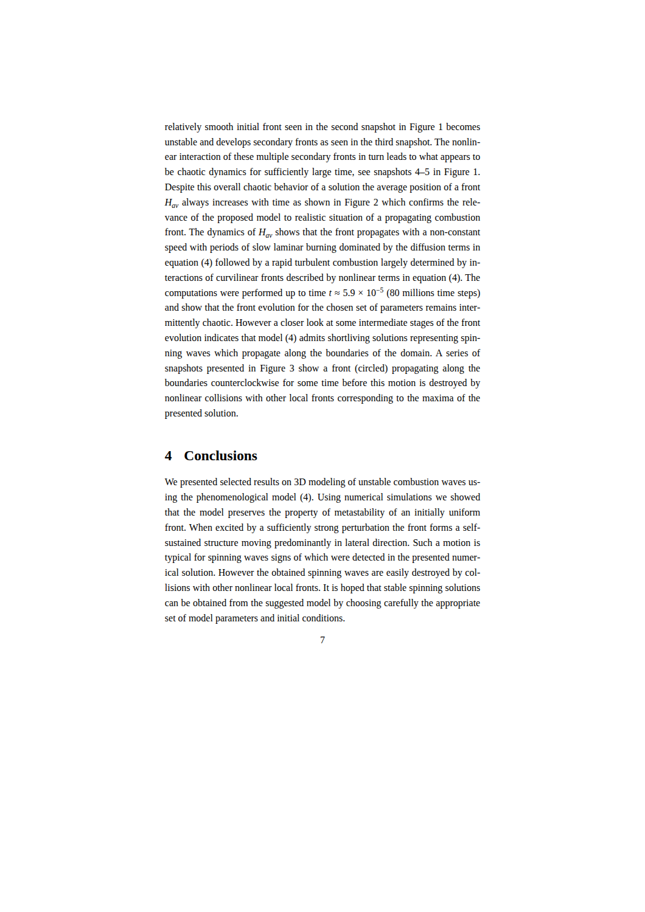relatively smooth initial front seen in the second snapshot in Figure 1 becomes unstable and develops secondary fronts as seen in the third snapshot. The nonlinear interaction of these multiple secondary fronts in turn leads to what appears to be chaotic dynamics for sufficiently large time, see snapshots 4–5 in Figure 1. Despite this overall chaotic behavior of a solution the average position of a front Hav always increases with time as shown in Figure 2 which confirms the relevance of the proposed model to realistic situation of a propagating combustion front. The dynamics of Hav shows that the front propagates with a non-constant speed with periods of slow laminar burning dominated by the diffusion terms in equation (4) followed by a rapid turbulent combustion largely determined by interactions of curvilinear fronts described by nonlinear terms in equation (4). The computations were performed up to time t ≈ 5.9 × 10−5 (80 millions time steps) and show that the front evolution for the chosen set of parameters remains intermittently chaotic. However a closer look at some intermediate stages of the front evolution indicates that model (4) admits shortliving solutions representing spinning waves which propagate along the boundaries of the domain. A series of snapshots presented in Figure 3 show a front (circled) propagating along the boundaries counterclockwise for some time before this motion is destroyed by nonlinear collisions with other local fronts corresponding to the maxima of the presented solution.
4 Conclusions
We presented selected results on 3D modeling of unstable combustion waves using the phenomenological model (4). Using numerical simulations we showed that the model preserves the property of metastability of an initially uniform front. When excited by a sufficiently strong perturbation the front forms a self-sustained structure moving predominantly in lateral direction. Such a motion is typical for spinning waves signs of which were detected in the presented numerical solution. However the obtained spinning waves are easily destroyed by collisions with other nonlinear local fronts. It is hoped that stable spinning solutions can be obtained from the suggested model by choosing carefully the appropriate set of model parameters and initial conditions.
7